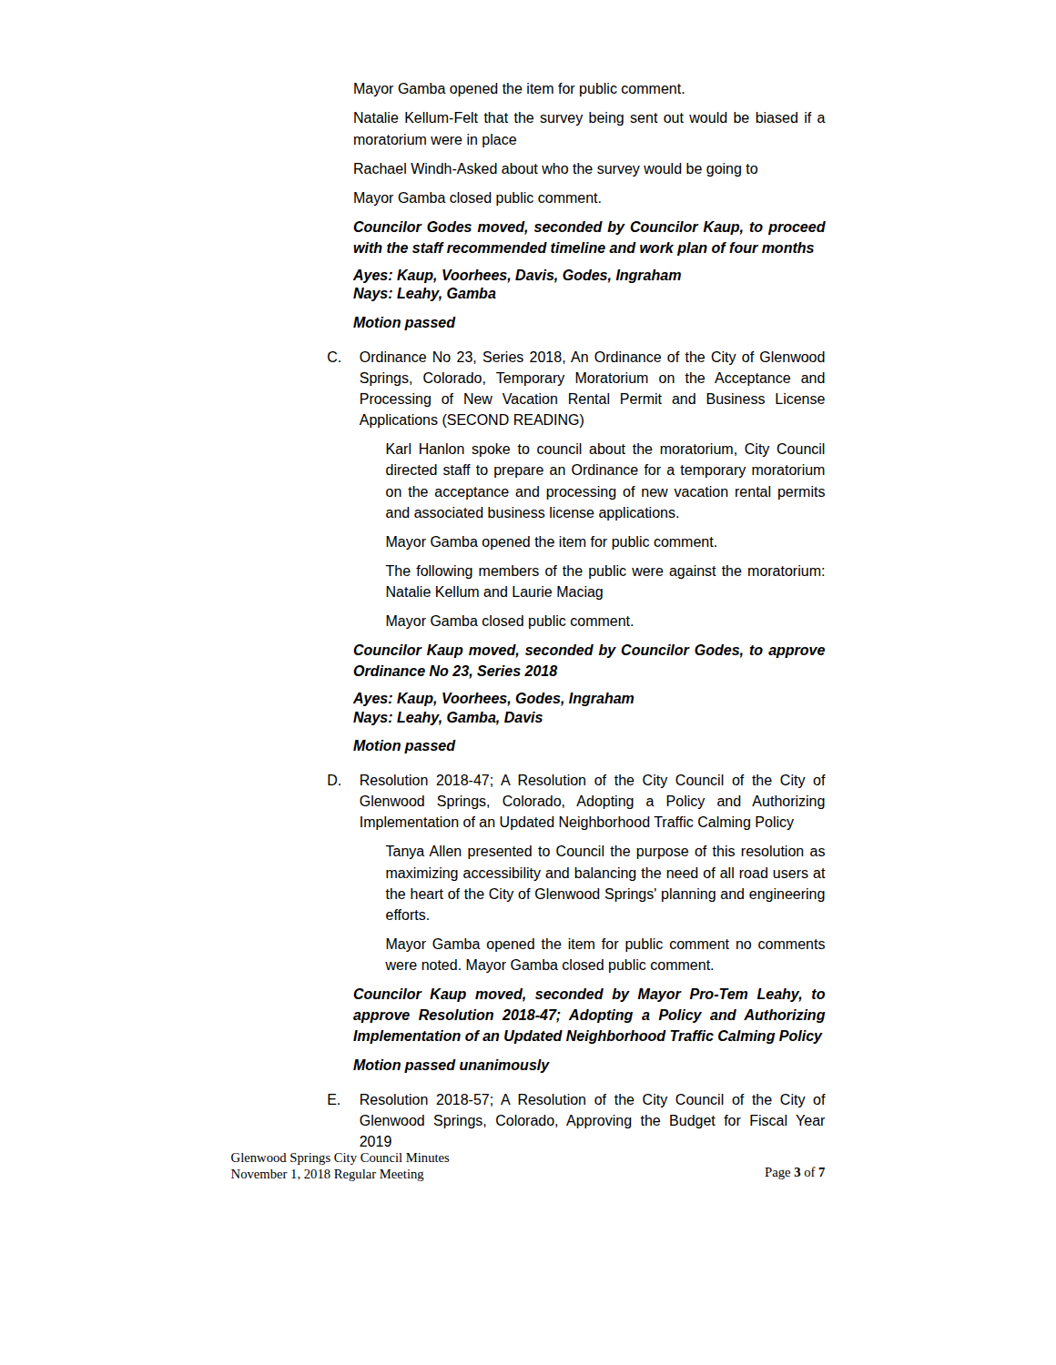Mayor Gamba opened the item for public comment.
Natalie Kellum-Felt that the survey being sent out would be biased if a moratorium were in place
Rachael Windh-Asked about who the survey would be going to
Mayor Gamba closed public comment.
Councilor Godes moved, seconded by Councilor Kaup, to proceed with the staff recommended timeline and work plan of four months
Ayes: Kaup, Voorhees, Davis, Godes, Ingraham
Nays: Leahy, Gamba
Motion passed
C.
Ordinance No 23, Series 2018, An Ordinance of the City of Glenwood Springs, Colorado, Temporary Moratorium on the Acceptance and Processing of New Vacation Rental Permit and Business License Applications (SECOND READING)
Karl Hanlon spoke to council about the moratorium, City Council directed staff to prepare an Ordinance for a temporary moratorium on the acceptance and processing of new vacation rental permits and associated business license applications.
Mayor Gamba opened the item for public comment.
The following members of the public were against the moratorium: Natalie Kellum and Laurie Maciag
Mayor Gamba closed public comment.
Councilor Kaup moved, seconded by Councilor Godes, to approve Ordinance No 23, Series 2018
Ayes: Kaup, Voorhees, Godes, Ingraham
Nays: Leahy, Gamba, Davis
Motion passed
D.
Resolution 2018-47; A Resolution of the City Council of the City of Glenwood Springs, Colorado, Adopting a Policy and Authorizing Implementation of an Updated Neighborhood Traffic Calming Policy
Tanya Allen presented to Council the purpose of this resolution as maximizing accessibility and balancing the need of all road users at the heart of the City of Glenwood Springs' planning and engineering efforts.
Mayor Gamba opened the item for public comment no comments were noted. Mayor Gamba closed public comment.
Councilor Kaup moved, seconded by Mayor Pro-Tem Leahy, to approve Resolution 2018-47; Adopting a Policy and Authorizing Implementation of an Updated Neighborhood Traffic Calming Policy
Motion passed unanimously
E.
Resolution 2018-57; A Resolution of the City Council of the City of Glenwood Springs, Colorado, Approving the Budget for Fiscal Year 2019
Glenwood Springs City Council Minutes
November 1, 2018 Regular Meeting
Page 3 of 7